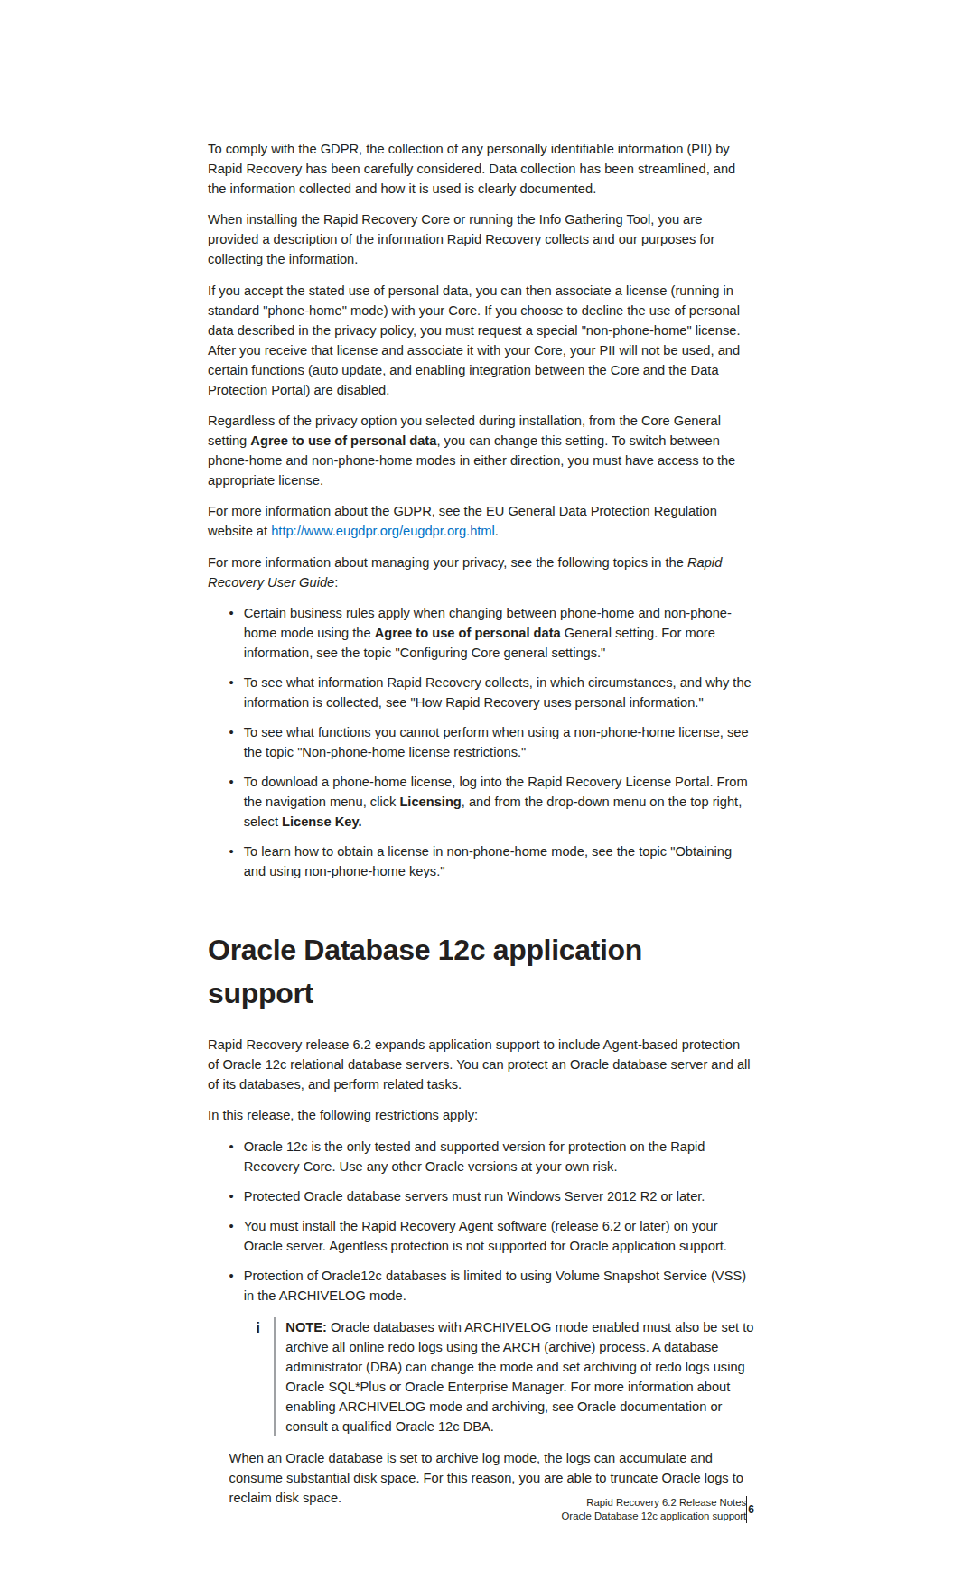To comply with the GDPR, the collection of any personally identifiable information (PII) by Rapid Recovery has been carefully considered. Data collection has been streamlined, and the information collected and how it is used is clearly documented.
When installing the Rapid Recovery Core or running the Info Gathering Tool, you are provided a description of the information Rapid Recovery collects and our purposes for collecting the information.
If you accept the stated use of personal data, you can then associate a license (running in standard "phone-home" mode) with your Core. If you choose to decline the use of personal data described in the privacy policy, you must request a special "non-phone-home" license. After you receive that license and associate it with your Core, your PII will not be used, and certain functions (auto update, and enabling integration between the Core and the Data Protection Portal) are disabled.
Regardless of the privacy option you selected during installation, from the Core General setting Agree to use of personal data, you can change this setting. To switch between phone-home and non-phone-home modes in either direction, you must have access to the appropriate license.
For more information about the GDPR, see the EU General Data Protection Regulation website at http://www.eugdpr.org/eugdpr.org.html.
For more information about managing your privacy, see the following topics in the Rapid Recovery User Guide:
Certain business rules apply when changing between phone-home and non-phone-home mode using the Agree to use of personal data General setting. For more information, see the topic "Configuring Core general settings."
To see what information Rapid Recovery collects, in which circumstances, and why the information is collected, see "How Rapid Recovery uses personal information."
To see what functions you cannot perform when using a non-phone-home license, see the topic "Non-phone-home license restrictions."
To download a phone-home license, log into the Rapid Recovery License Portal. From the navigation menu, click Licensing, and from the drop-down menu on the top right, select License Key.
To learn how to obtain a license in non-phone-home mode, see the topic "Obtaining and using non-phone-home keys."
Oracle Database 12c application support
Rapid Recovery release 6.2 expands application support to include Agent-based protection of Oracle 12c relational database servers. You can protect an Oracle database server and all of its databases, and perform related tasks.
In this release, the following restrictions apply:
Oracle 12c is the only tested and supported version for protection on the Rapid Recovery Core. Use any other Oracle versions at your own risk.
Protected Oracle database servers must run Windows Server 2012 R2 or later.
You must install the Rapid Recovery Agent software (release 6.2 or later) on your Oracle server. Agentless protection is not supported for Oracle application support.
Protection of Oracle12c databases is limited to using Volume Snapshot Service (VSS) in the ARCHIVELOG mode.
i
NOTE: Oracle databases with ARCHIVELOG mode enabled must also be set to archive all online redo logs using the ARCH (archive) process. A database administrator (DBA) can change the mode and set archiving of redo logs using Oracle SQL*Plus or Oracle Enterprise Manager. For more information about enabling ARCHIVELOG mode and archiving, see Oracle documentation or consult a qualified Oracle 12c DBA.
When an Oracle database is set to archive log mode, the logs can accumulate and consume substantial disk space. For this reason, you are able to truncate Oracle logs to reclaim disk space.
| Rapid Recovery 6.2 Release Notes Oracle Database 12c application support | | 6 |